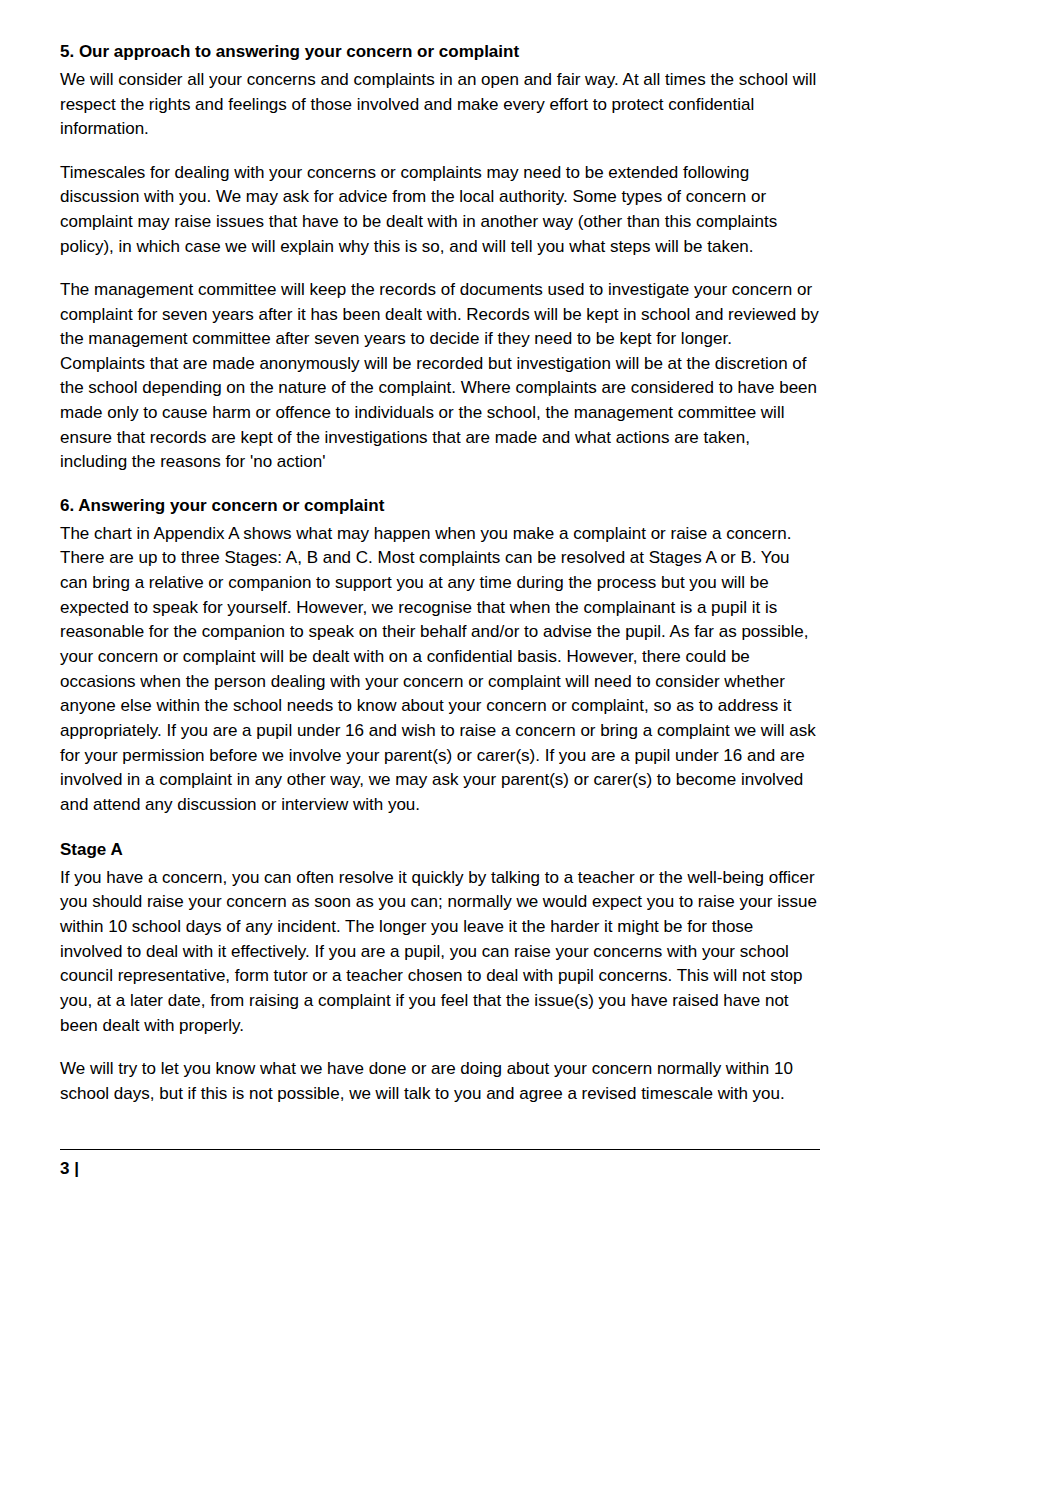5. Our approach to answering your concern or complaint
We will consider all your concerns and complaints in an open and fair way. At all times the school will respect the rights and feelings of those involved and make every effort to protect confidential information.
Timescales for dealing with your concerns or complaints may need to be extended following discussion with you. We may ask for advice from the local authority. Some types of concern or complaint may raise issues that have to be dealt with in another way (other than this complaints policy), in which case we will explain why this is so, and will tell you what steps will be taken.
The management committee will keep the records of documents used to investigate your concern or complaint for seven years after it has been dealt with. Records will be kept in school and reviewed by the management committee after seven years to decide if they need to be kept for longer. Complaints that are made anonymously will be recorded but investigation will be at the discretion of the school depending on the nature of the complaint. Where complaints are considered to have been made only to cause harm or offence to individuals or the school, the management committee will ensure that records are kept of the investigations that are made and what actions are taken, including the reasons for 'no action'
6. Answering your concern or complaint
The chart in Appendix A shows what may happen when you make a complaint or raise a concern. There are up to three Stages: A, B and C. Most complaints can be resolved at Stages A or B. You can bring a relative or companion to support you at any time during the process but you will be expected to speak for yourself. However, we recognise that when the complainant is a pupil it is reasonable for the companion to speak on their behalf and/or to advise the pupil. As far as possible, your concern or complaint will be dealt with on a confidential basis. However, there could be occasions when the person dealing with your concern or complaint will need to consider whether anyone else within the school needs to know about your concern or complaint, so as to address it appropriately. If you are a pupil under 16 and wish to raise a concern or bring a complaint we will ask for your permission before we involve your parent(s) or carer(s). If you are a pupil under 16 and are involved in a complaint in any other way, we may ask your parent(s) or carer(s) to become involved and attend any discussion or interview with you.
Stage A
If you have a concern, you can often resolve it quickly by talking to a teacher or the well-being officer you should raise your concern as soon as you can; normally we would expect you to raise your issue within 10 school days of any incident. The longer you leave it the harder it might be for those involved to deal with it effectively. If you are a pupil, you can raise your concerns with your school council representative, form tutor or a teacher chosen to deal with pupil concerns. This will not stop you, at a later date, from raising a complaint if you feel that the issue(s) you have raised have not been dealt with properly.
We will try to let you know what we have done or are doing about your concern normally within 10 school days, but if this is not possible, we will talk to you and agree a revised timescale with you.
3 |